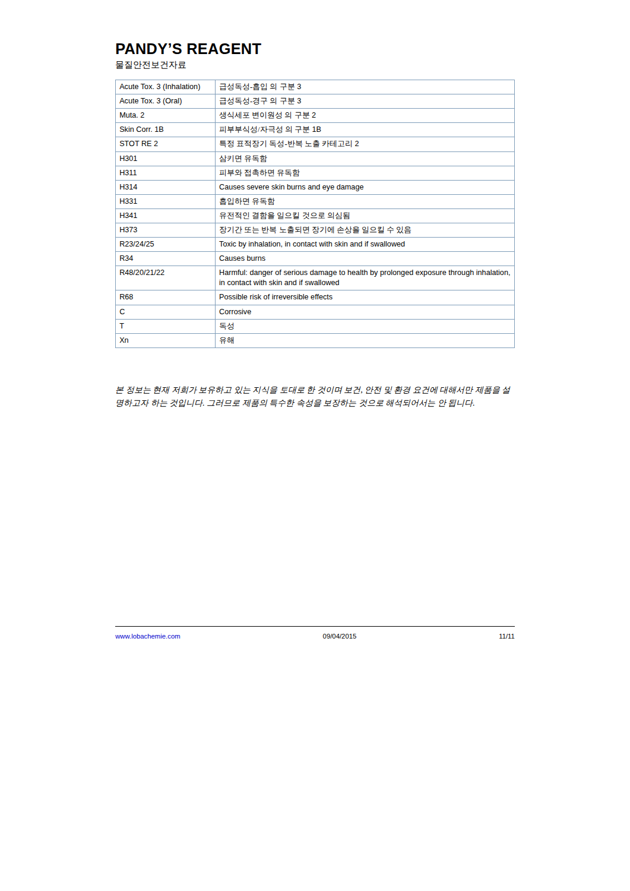PANDY’S REAGENT
물질안전보건자료
| Acute Tox. 3 (Inhalation) | 급성독성-흡입 의 구분 3 |
| Acute Tox. 3 (Oral) | 급성독성-경구 의 구분 3 |
| Muta. 2 | 생식세포 변이원성 의 구분 2 |
| Skin Corr. 1B | 피부부식성/자극성 의 구분 1B |
| STOT RE 2 | 특정 표적장기 독성-반복 노출 카테고리 2 |
| H301 | 삼키면 유독함 |
| H311 | 피부와 접촉하면 유독함 |
| H314 | Causes severe skin burns and eye damage |
| H331 | 흡입하면 유독함 |
| H341 | 유전적인 결함을 일으킬 것으로 의심됨 |
| H373 | 장기간 또는 반복 노출되면 장기에 손상을 일으킬 수 있음 |
| R23/24/25 | Toxic by inhalation, in contact with skin and if swallowed |
| R34 | Causes burns |
| R48/20/21/22 | Harmful: danger of serious damage to health by prolonged exposure through inhalation, in contact with skin and if swallowed |
| R68 | Possible risk of irreversible effects |
| C | Corrosive |
| T | 독성 |
| Xn | 유해 |
본 정보는 현재 저희가 보유하고 있는 지식을 토대로 한 것이며 보건, 안전 및 환경 요건에 대해서만 제품을 설명하고자 하는 것입니다. 그러므로 제품의 특수한 속성을 보장하는 것으로 해석되어서는 안 됩니다.
www.lobachemie.com 09/04/2015 11/11